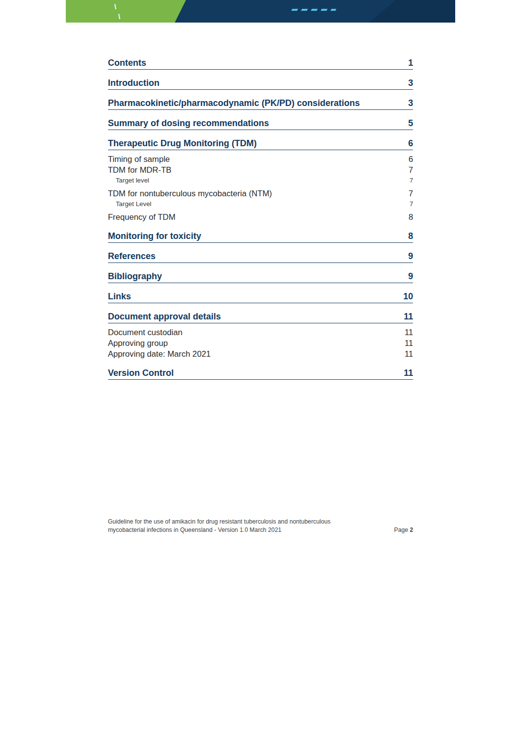\ \
| Contents | | 1 |
| Introduction | | 3 |
| Pharmacokinetic/pharmacodynamic (PK/PD) considerations | | 3 |
| Summary of dosing recommendations | | 5 |
| Therapeutic Drug Monitoring (TDM) | | 6 |
| Timing of sample | | 6 |
| TDM for MDR-TB | | 7 |
| Target level | | 7 |
| TDM for nontuberculous mycobacteria (NTM) | | 7 |
| Target Level | | 7 |
| Frequency of TDM | | 8 |
| Monitoring for toxicity | | 8 |
| References | | 9 |
| Bibliography | | 9 |
| Links | | 10 |
| Document approval details | | 11 |
| Document custodian | | 11 |
| Approving group | | 11 |
| Approving date: March 2021 | | 11 |
| Version Control | | 11 |
Guideline for the use of amikacin for drug resistant tuberculosis and nontuberculous mycobacterial infections in Queensland - Version 1.0 March 2021
Page 2